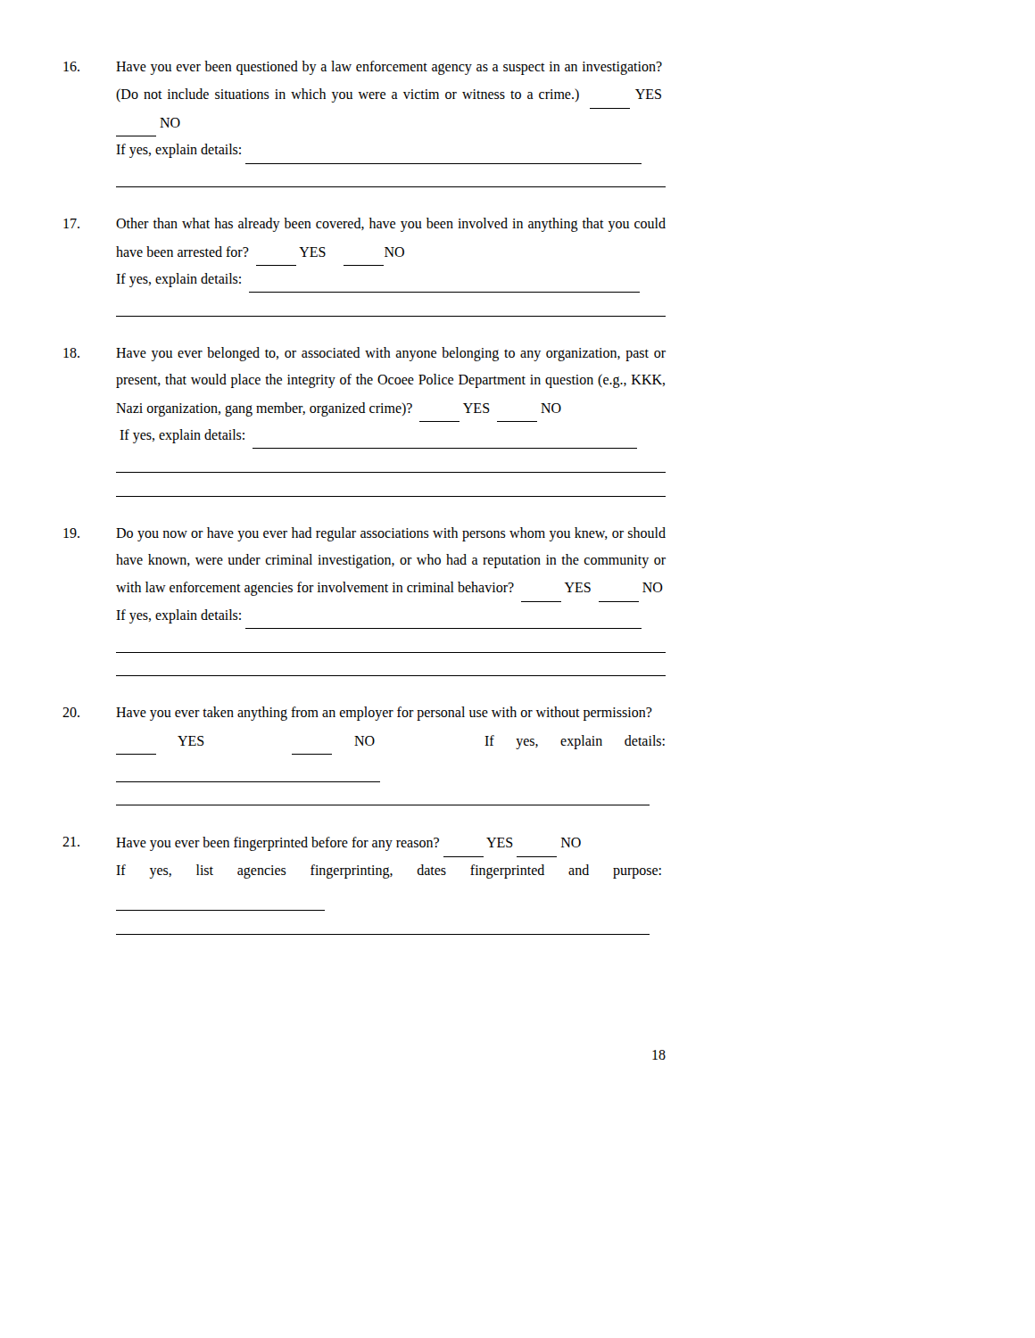16.
Have you ever been questioned by a law enforcement agency as a suspect in an investigation? (Do not include situations in which you were a victim or witness to a crime.) YES NO
If yes, explain details:
17.
Other than what has already been covered, have you been involved in anything that you could have been arrested for? YES NO
If yes, explain details:
18.
Have you ever belonged to, or associated with anyone belonging to any organization, past or present, that would place the integrity of the Ocoee Police Department in question (e.g., KKK, Nazi organization, gang member, organized crime)? YES NO
If yes, explain details:
19.
Do you now or have you ever had regular associations with persons whom you knew, or should have known, were under criminal investigation, or who had a reputation in the community or with law enforcement agencies for involvement in criminal behavior? YES NO
If yes, explain details:
20.
Have you ever taken anything from an employer for personal use with or without permission?
YES NO If yes, explain details:
21.
Have you ever been fingerprinted before for any reason? YES NO
If yes, list agencies fingerprinting, dates fingerprinted and purpose:
18